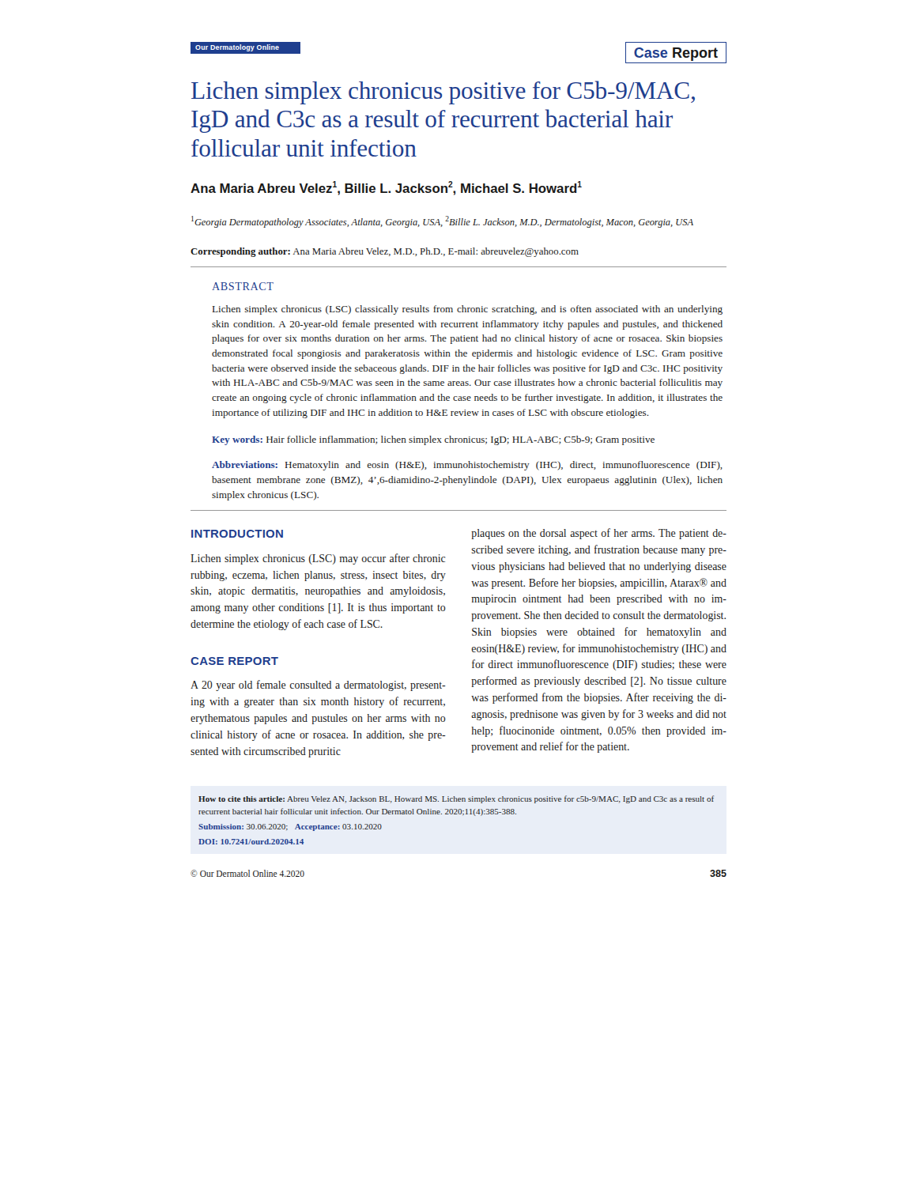Our Dermatology Online
Case Report
Lichen simplex chronicus positive for C5b-9/MAC, IgD and C3c as a result of recurrent bacterial hair follicular unit infection
Ana Maria Abreu Velez1, Billie L. Jackson2, Michael S. Howard1
1Georgia Dermatopathology Associates, Atlanta, Georgia, USA, 2Billie L. Jackson, M.D., Dermatologist, Macon, Georgia, USA
Corresponding author: Ana Maria Abreu Velez, M.D., Ph.D., E-mail: abreuvelez@yahoo.com
ABSTRACT
Lichen simplex chronicus (LSC) classically results from chronic scratching, and is often associated with an underlying skin condition. A 20-year-old female presented with recurrent inflammatory itchy papules and pustules, and thickened plaques for over six months duration on her arms. The patient had no clinical history of acne or rosacea. Skin biopsies demonstrated focal spongiosis and parakeratosis within the epidermis and histologic evidence of LSC. Gram positive bacteria were observed inside the sebaceous glands. DIF in the hair follicles was positive for IgD and C3c. IHC positivity with HLA-ABC and C5b-9/MAC was seen in the same areas. Our case illustrates how a chronic bacterial folliculitis may create an ongoing cycle of chronic inflammation and the case needs to be further investigate. In addition, it illustrates the importance of utilizing DIF and IHC in addition to H&E review in cases of LSC with obscure etiologies.
Key words: Hair follicle inflammation; lichen simplex chronicus; IgD; HLA-ABC; C5b-9; Gram positive
Abbreviations: Hematoxylin and eosin (H&E), immunohistochemistry (IHC), direct, immunofluorescence (DIF), basement membrane zone (BMZ), 4’,6-diamidino-2-phenylindole (DAPI), Ulex europaeus agglutinin (Ulex), lichen simplex chronicus (LSC).
INTRODUCTION
Lichen simplex chronicus (LSC) may occur after chronic rubbing, eczema, lichen planus, stress, insect bites, dry skin, atopic dermatitis, neuropathies and amyloidosis, among many other conditions [1]. It is thus important to determine the etiology of each case of LSC.
CASE REPORT
A 20 year old female consulted a dermatologist, presenting with a greater than six month history of recurrent, erythematous papules and pustules on her arms with no clinical history of acne or rosacea. In addition, she presented with circumscribed pruritic
plaques on the dorsal aspect of her arms. The patient described severe itching, and frustration because many previous physicians had believed that no underlying disease was present. Before her biopsies, ampicillin, Atarax® and mupirocin ointment had been prescribed with no improvement. She then decided to consult the dermatologist. Skin biopsies were obtained for hematoxylin and eosin(H&E) review, for immunohistochemistry (IHC) and for direct immunofluorescence (DIF) studies; these were performed as previously described [2]. No tissue culture was performed from the biopsies. After receiving the diagnosis, prednisone was given by for 3 weeks and did not help; fluocinonide ointment, 0.05% then provided improvement and relief for the patient.
How to cite this article: Abreu Velez AN, Jackson BL, Howard MS. Lichen simplex chronicus positive for c5b-9/MAC, IgD and C3c as a result of recurrent bacterial hair follicular unit infection. Our Dermatol Online. 2020;11(4):385-388.
Submission: 30.06.2020; Acceptance: 03.10.2020
DOI: 10.7241/ourd.20204.14
© Our Dermatol Online 4.2020
385